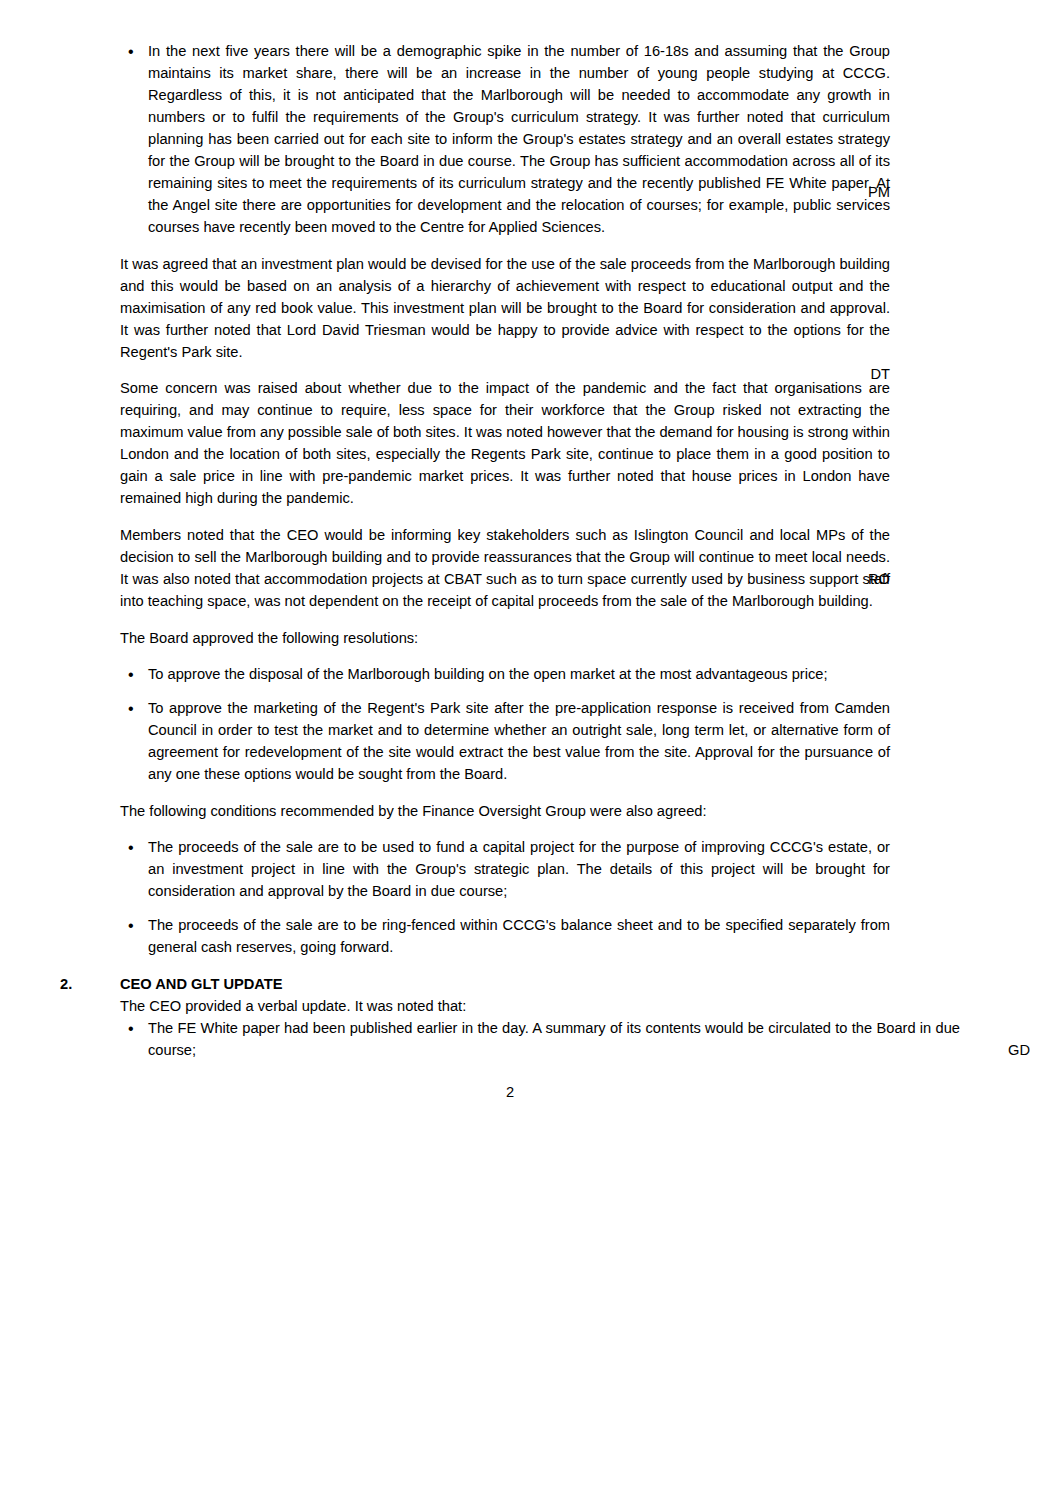In the next five years there will be a demographic spike in the number of 16-18s and assuming that the Group maintains its market share, there will be an increase in the number of young people studying at CCCG. Regardless of this, it is not anticipated that the Marlborough will be needed to accommodate any growth in numbers or to fulfil the requirements of the Group's curriculum strategy. It was further noted that curriculum planning has been carried out for each site to inform the Group's estates strategy and an overall estates strategy for the Group will be brought to the Board in due course. The Group has sufficient accommodation across all of its remaining sites to meet the requirements of its curriculum strategy and the recently published FE White paper. At the Angel site there are opportunities for development and the relocation of courses; for example, public services courses have recently been moved to the Centre for Applied Sciences. PM
It was agreed that an investment plan would be devised for the use of the sale proceeds from the Marlborough building and this would be based on an analysis of a hierarchy of achievement with respect to educational output and the maximisation of any red book value. This investment plan will be brought to the Board for consideration and approval. It was further noted that Lord David Triesman would be happy to provide advice with respect to the options for the Regent's Park site.
DT
Some concern was raised about whether due to the impact of the pandemic and the fact that organisations are requiring, and may continue to require, less space for their workforce that the Group risked not extracting the maximum value from any possible sale of both sites. It was noted however that the demand for housing is strong within London and the location of both sites, especially the Regents Park site, continue to place them in a good position to gain a sale price in line with pre-pandemic market prices. It was further noted that house prices in London have remained high during the pandemic.
Members noted that the CEO would be informing key stakeholders such as Islington Council and local MPs of the decision to sell the Marlborough building and to provide reassurances that the Group will continue to meet local needs. It was also noted that accommodation projects at CBAT such as to turn space currently used by business support staff into teaching space, was not dependent on the receipt of capital proceeds from the sale of the Marlborough building.
RO
The Board approved the following resolutions:
To approve the disposal of the Marlborough building on the open market at the most advantageous price;
To approve the marketing of the Regent's Park site after the pre-application response is received from Camden Council in order to test the market and to determine whether an outright sale, long term let, or alternative form of agreement for redevelopment of the site would extract the best value from the site. Approval for the pursuance of any one these options would be sought from the Board.
The following conditions recommended by the Finance Oversight Group were also agreed:
The proceeds of the sale are to be used to fund a capital project for the purpose of improving CCCG's estate, or an investment project in line with the Group's strategic plan. The details of this project will be brought for consideration and approval by the Board in due course;
The proceeds of the sale are to be ring-fenced within CCCG's balance sheet and to be specified separately from general cash reserves, going forward.
2.
CEO AND GLT UPDATE
The CEO provided a verbal update. It was noted that:
The FE White paper had been published earlier in the day. A summary of its contents would be circulated to the Board in due course; GD
2